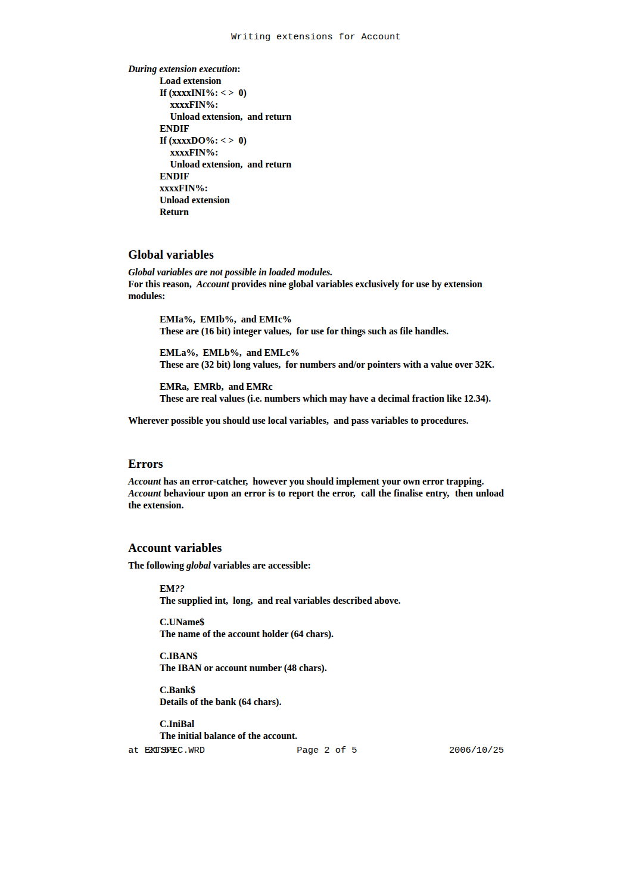Writing extensions for Account
During extension execution:
Load extension
If (xxxxINI%: < > 0)
xxxxFIN%:
Unload extension, and return
ENDIF
If (xxxxDO%: < > 0)
xxxxFIN%:
Unload extension, and return
ENDIF
xxxxFIN%:
Unload extension
Return
Global variables
Global variables are not possible in loaded modules.
For this reason, Account provides nine global variables exclusively for use by extension modules:
EMIa%, EMIb%, and EMIc%
These are (16 bit) integer values, for use for things such as file handles.
EMLa%, EMLb%, and EMLc%
These are (32 bit) long values, for numbers and/or pointers with a value over 32K.
EMRa, EMRb, and EMRc
These are real values (i.e. numbers which may have a decimal fraction like 12.34).
Wherever possible you should use local variables, and pass variables to procedures.
Errors
Account has an error-catcher, however you should implement your own error trapping.
Account behaviour upon an error is to report the error, call the finalise entry, then unload the extension.
Account variables
The following global variables are accessible:
EM??
The supplied int, long, and real variables described above.
C.UName$
The name of the account holder (64 chars).
C.IBAN$
The IBAN or account number (48 chars).
C.Bank$
Details of the bank (64 chars).
C.IniBal
The initial balance of the account.
at EXTSPEC.WRD 21:59
Page 2 of 5
2006/10/25